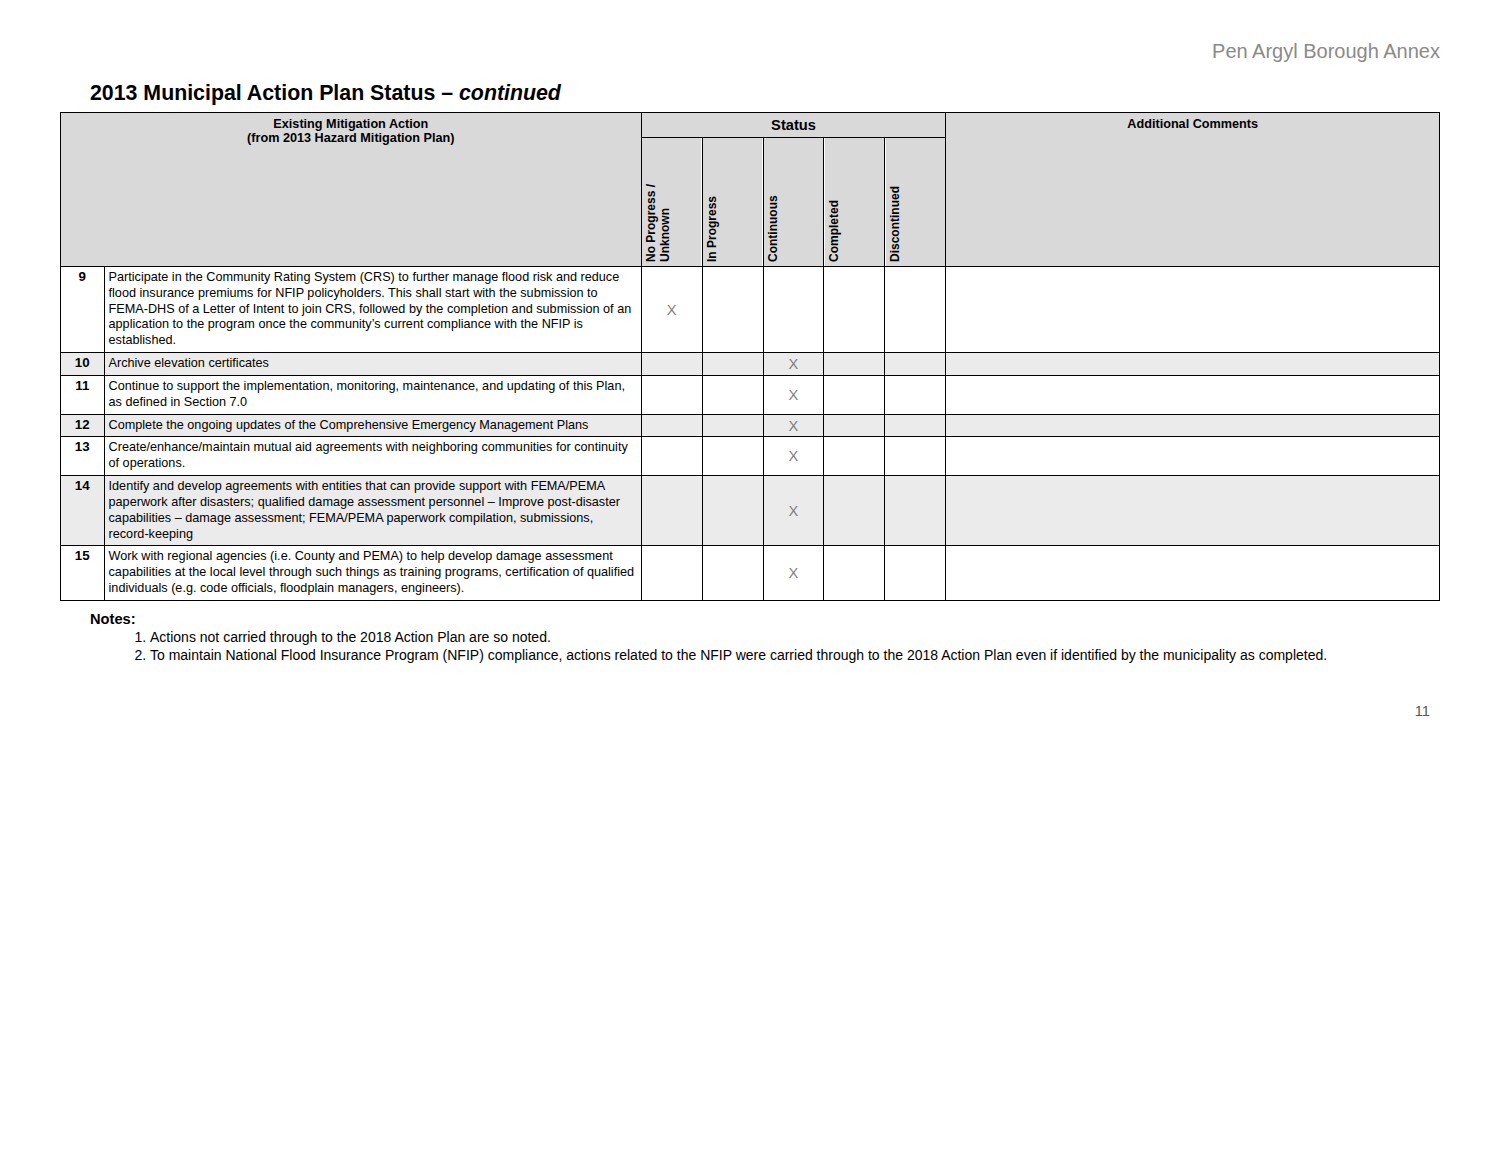Pen Argyl Borough Annex
2013 Municipal Action Plan Status – continued
| Existing Mitigation Action (from 2013 Hazard Mitigation Plan) | Status | Additional Comments |
| --- | --- | --- |
| No Progress / Unknown | In Progress | Continuous | Completed | Discontinued |
| 9 | Participate in the Community Rating System (CRS) to further manage flood risk and reduce flood insurance premiums for NFIP policyholders. This shall start with the submission to FEMA-DHS of a Letter of Intent to join CRS, followed by the completion and submission of an application to the program once the community’s current compliance with the NFIP is established. | X | | | | | |
| 10 | Archive elevation certificates | | | X | | | |
| 11 | Continue to support the implementation, monitoring, maintenance, and updating of this Plan, as defined in Section 7.0 | | | X | | | |
| 12 | Complete the ongoing updates of the Comprehensive Emergency Management Plans | | | X | | | |
| 13 | Create/enhance/maintain mutual aid agreements with neighboring communities for continuity of operations. | | | X | | | |
| 14 | Identify and develop agreements with entities that can provide support with FEMA/PEMA paperwork after disasters; qualified damage assessment personnel – Improve post-disaster capabilities – damage assessment; FEMA/PEMA paperwork compilation, submissions, record-keeping | | | X | | | |
| 15 | Work with regional agencies (i.e. County and PEMA) to help develop damage assessment capabilities at the local level through such things as training programs, certification of qualified individuals (e.g. code officials, floodplain managers, engineers). | | | X | | | |
Notes:
Actions not carried through to the 2018 Action Plan are so noted.
To maintain National Flood Insurance Program (NFIP) compliance, actions related to the NFIP were carried through to the 2018 Action Plan even if identified by the municipality as completed.
11